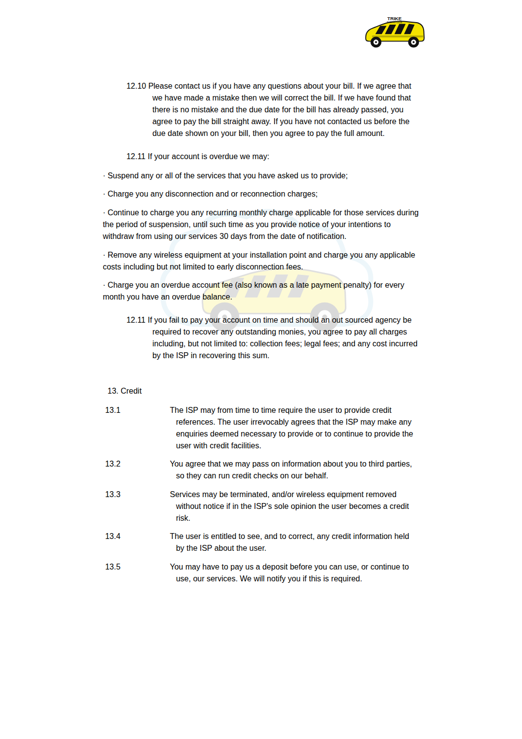TRIKE RACING CLUB
12.10 Please contact us if you have any questions about your bill. If we agree that we have made a mistake then we will correct the bill. If we have found that there is no mistake and the due date for the bill has already passed, you agree to pay the bill straight away. If you have not contacted us before the due date shown on your bill, then you agree to pay the full amount.
12.11 If your account is overdue we may:
· Suspend any or all of the services that you have asked us to provide;
· Charge you any disconnection and or reconnection charges;
· Continue to charge you any recurring monthly charge applicable for those services during the period of suspension, until such time as you provide notice of your intentions to withdraw from using our services 30 days from the date of notification.
· Remove any wireless equipment at your installation point and charge you any applicable costs including but not limited to early disconnection fees.
· Charge you an overdue account fee (also known as a late payment penalty) for every month you have an overdue balance.
12.11 If you fail to pay your account on time and should an out sourced agency be required to recover any outstanding monies, you agree to pay all charges including, but not limited to: collection fees; legal fees; and any cost incurred by the ISP in recovering this sum.
13. Credit
13.1 The ISP may from time to time require the user to provide credit references. The user irrevocably agrees that the ISP may make any enquiries deemed necessary to provide or to continue to provide the user with credit facilities.
13.2 You agree that we may pass on information about you to third parties, so they can run credit checks on our behalf.
13.3 Services may be terminated, and/or wireless equipment removed without notice if in the ISP's sole opinion the user becomes a credit risk.
13.4 The user is entitled to see, and to correct, any credit information held by the ISP about the user.
13.5 You may have to pay us a deposit before you can use, or continue to use, our services. We will notify you if this is required.